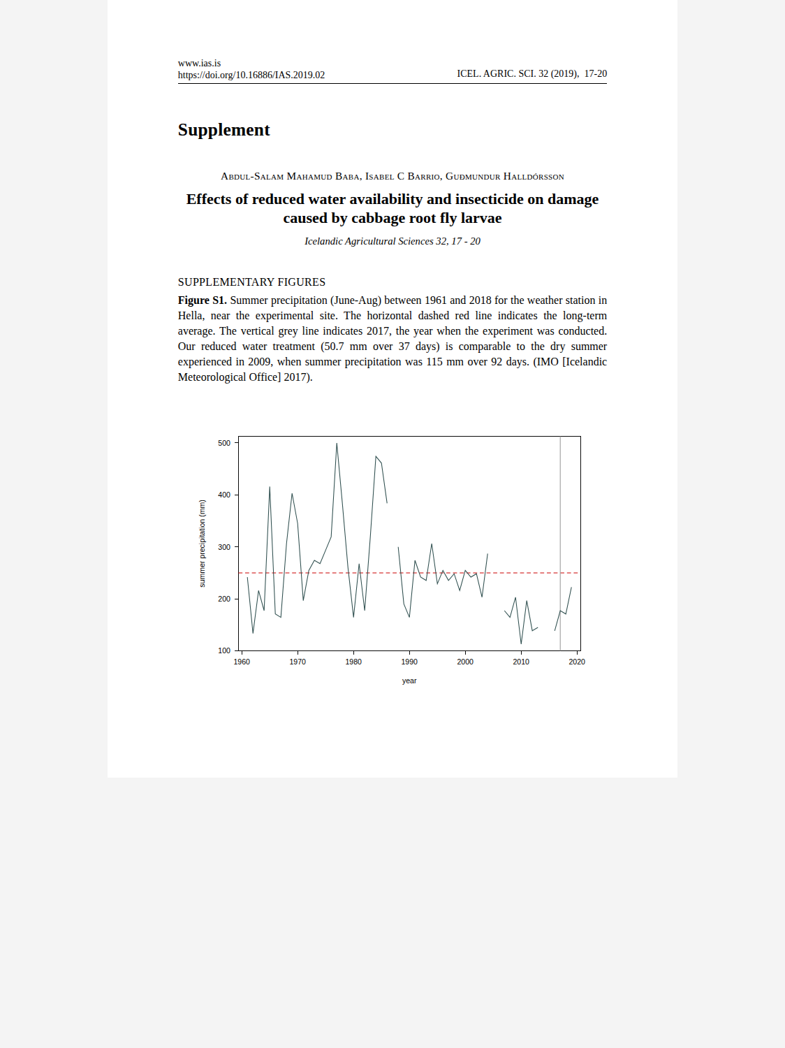www.ias.is
https://doi.org/10.16886/IAS.2019.02
ICEL. AGRIC. SCI. 32 (2019), 17-20
Supplement
Abdul-Salam Mahamud Baba, Isabel C Barrio, Guðmundur Halldórsson
Effects of reduced water availability and insecticide on damage
caused by cabbage root fly larvae
Icelandic Agricultural Sciences 32, 17 - 20
SUPPLEMENTARY FIGURES
Figure S1. Summer precipitation (June-Aug) between 1961 and 2018 for the weather station in Hella, near the experimental site. The horizontal dashed red line indicates the long-term average. The vertical grey line indicates 2017, the year when the experiment was conducted. Our reduced water treatment (50.7 mm over 37 days) is comparable to the dry summer experienced in 2009, when summer precipitation was 115 mm over 92 days. (IMO [Icelandic Meteorological Office] 2017).
100 200 300 400 500 1960 1970 1980 1990 2000 2010 2020 year summer precipitation (mm)